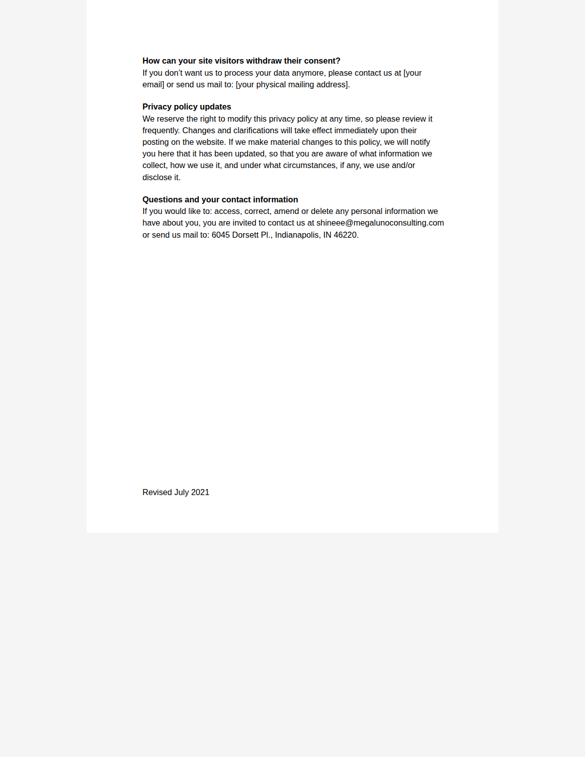How can your site visitors withdraw their consent?
If you don’t want us to process your data anymore, please contact us at [your email] or send us mail to: [your physical mailing address].
Privacy policy updates
We reserve the right to modify this privacy policy at any time, so please review it frequently. Changes and clarifications will take effect immediately upon their posting on the website. If we make material changes to this policy, we will notify you here that it has been updated, so that you are aware of what information we collect, how we use it, and under what circumstances, if any, we use and/or disclose it.
Questions and your contact information
If you would like to: access, correct, amend or delete any personal information we have about you, you are invited to contact us at shineee@megalunoconsulting.com or send us mail to: 6045 Dorsett Pl., Indianapolis, IN 46220.
Revised July 2021